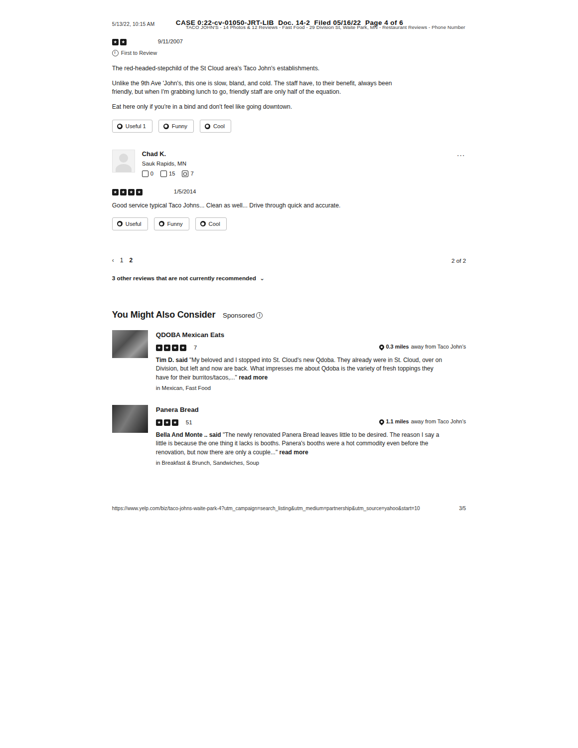5/13/22, 10:15 AM
TACO JOHN'S - 14 Photos & 12 Reviews - Fast Food - 29 Division St, Waite Park, MN - Restaurant Reviews - Phone Number - …
CASE 0:22-cv-01050-JRT-LIB Doc. 14-2 Filed 05/16/22 Page 4 of 6
9/11/2007
First to Review
The red-headed-stepchild of the St Cloud area's Taco John's establishments.
Unlike the 9th Ave 'John's, this one is slow, bland, and cold. The staff have, to their benefit, always been friendly, but when I'm grabbing lunch to go, friendly staff are only half of the equation.
Eat here only if you're in a bind and don't feel like going downtown.
Useful 1 Funny Cool
Chad K.
Sauk Rapids, MN
0 15 7
…
1/5/2014
Good service typical Taco Johns... Clean as well... Drive through quick and accurate.
Useful Funny Cool
‹ 1 2
2 of 2
3 other reviews that are not currently recommended ⌄
You Might Also Consider Sponsored i
QDOBA Mexican Eats
7
0.3 miles away from Taco John's
Tim D. said "My beloved and I stopped into St. Cloud's new Qdoba. They already were in St. Cloud, over on Division, but left and now are back. What impresses me about Qdoba is the variety of fresh toppings they have for their burritos/tacos,..." read more
in Mexican, Fast Food
Panera Bread
51
1.1 miles away from Taco John's
Bella And Monte .. said "The newly renovated Panera Bread leaves little to be desired. The reason I say a little is because the one thing it lacks is booths. Panera's booths were a hot commodity even before the renovation, but now there are only a couple..." read more
in Breakfast & Brunch, Sandwiches, Soup
https://www.yelp.com/biz/taco-johns-waite-park-4?utm_campaign=search_listing&utm_medium=partnership&utm_source=yahoo&start=10
3/5